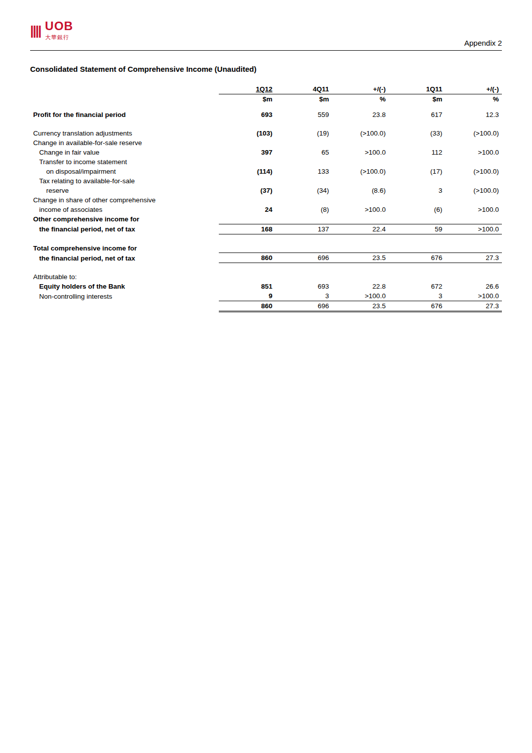|||| UOB
大華銀行
Appendix 2
Consolidated Statement of Comprehensive Income (Unaudited)
| | 1Q12 | 4Q11 | +/(-) | 1Q11 | +/(-) |
| --- | --- | --- | --- | --- | --- |
| | $m | $m | % | $m | % |
| Profit for the financial period | 693 | 559 | 23.8 | 617 | 12.3 |
| Currency translation adjustments | (103) | (19) | (>100.0) | (33) | (>100.0) |
| Change in available-for-sale reserve | | | | | |
| Change in fair value | 397 | 65 | >100.0 | 112 | >100.0 |
| Transfer to income statement | | | | | |
| on disposal/impairment | (114) | 133 | (>100.0) | (17) | (>100.0) |
| Tax relating to available-for-sale | | | | | |
| reserve | (37) | (34) | (8.6) | 3 | (>100.0) |
| Change in share of other comprehensive | | | | | |
| income of associates | 24 | (8) | >100.0 | (6) | >100.0 |
| Other comprehensive income for | | | | | |
| the financial period, net of tax | 168 | 137 | 22.4 | 59 | >100.0 |
| Total comprehensive income for | | | | | |
| the financial period, net of tax | 860 | 696 | 23.5 | 676 | 27.3 |
| Attributable to: | | | | | |
| Equity holders of the Bank | 851 | 693 | 22.8 | 672 | 26.6 |
| Non-controlling interests | 9 | 3 | >100.0 | 3 | >100.0 |
| | 860 | 696 | 23.5 | 676 | 27.3 |